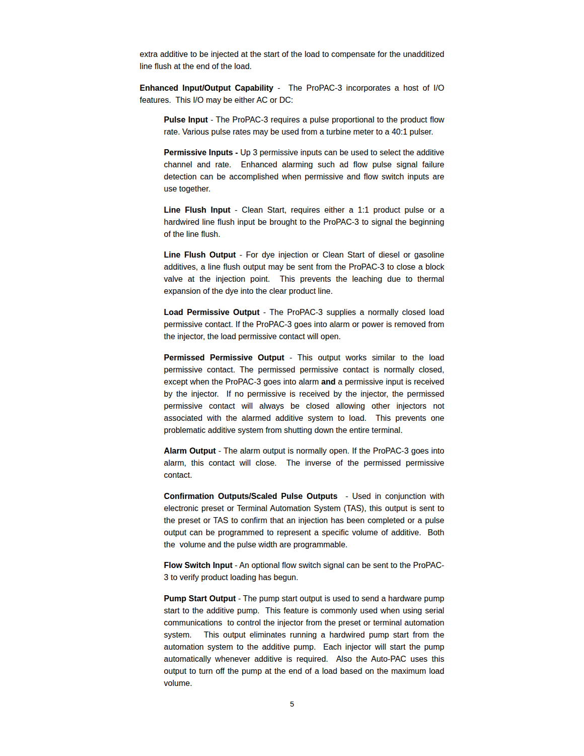extra additive to be injected at the start of the load to compensate for the unadditized line flush at the end of the load.
Enhanced Input/Output Capability - The ProPAC-3 incorporates a host of I/O features. This I/O may be either AC or DC:
Pulse Input - The ProPAC-3 requires a pulse proportional to the product flow rate. Various pulse rates may be used from a turbine meter to a 40:1 pulser.
Permissive Inputs - Up 3 permissive inputs can be used to select the additive channel and rate. Enhanced alarming such ad flow pulse signal failure detection can be accomplished when permissive and flow switch inputs are use together.
Line Flush Input - Clean Start, requires either a 1:1 product pulse or a hardwired line flush input be brought to the ProPAC-3 to signal the beginning of the line flush.
Line Flush Output - For dye injection or Clean Start of diesel or gasoline additives, a line flush output may be sent from the ProPAC-3 to close a block valve at the injection point. This prevents the leaching due to thermal expansion of the dye into the clear product line.
Load Permissive Output - The ProPAC-3 supplies a normally closed load permissive contact. If the ProPAC-3 goes into alarm or power is removed from the injector, the load permissive contact will open.
Permissed Permissive Output - This output works similar to the load permissive contact. The permissed permissive contact is normally closed, except when the ProPAC-3 goes into alarm and a permissive input is received by the injector. If no permissive is received by the injector, the permissed permissive contact will always be closed allowing other injectors not associated with the alarmed additive system to load. This prevents one problematic additive system from shutting down the entire terminal.
Alarm Output - The alarm output is normally open. If the ProPAC-3 goes into alarm, this contact will close. The inverse of the permissed permissive contact.
Confirmation Outputs/Scaled Pulse Outputs - Used in conjunction with electronic preset or Terminal Automation System (TAS), this output is sent to the preset or TAS to confirm that an injection has been completed or a pulse output can be programmed to represent a specific volume of additive. Both the volume and the pulse width are programmable.
Flow Switch Input - An optional flow switch signal can be sent to the ProPAC-3 to verify product loading has begun.
Pump Start Output - The pump start output is used to send a hardware pump start to the additive pump. This feature is commonly used when using serial communications to control the injector from the preset or terminal automation system. This output eliminates running a hardwired pump start from the automation system to the additive pump. Each injector will start the pump automatically whenever additive is required. Also the Auto-PAC uses this output to turn off the pump at the end of a load based on the maximum load volume.
5